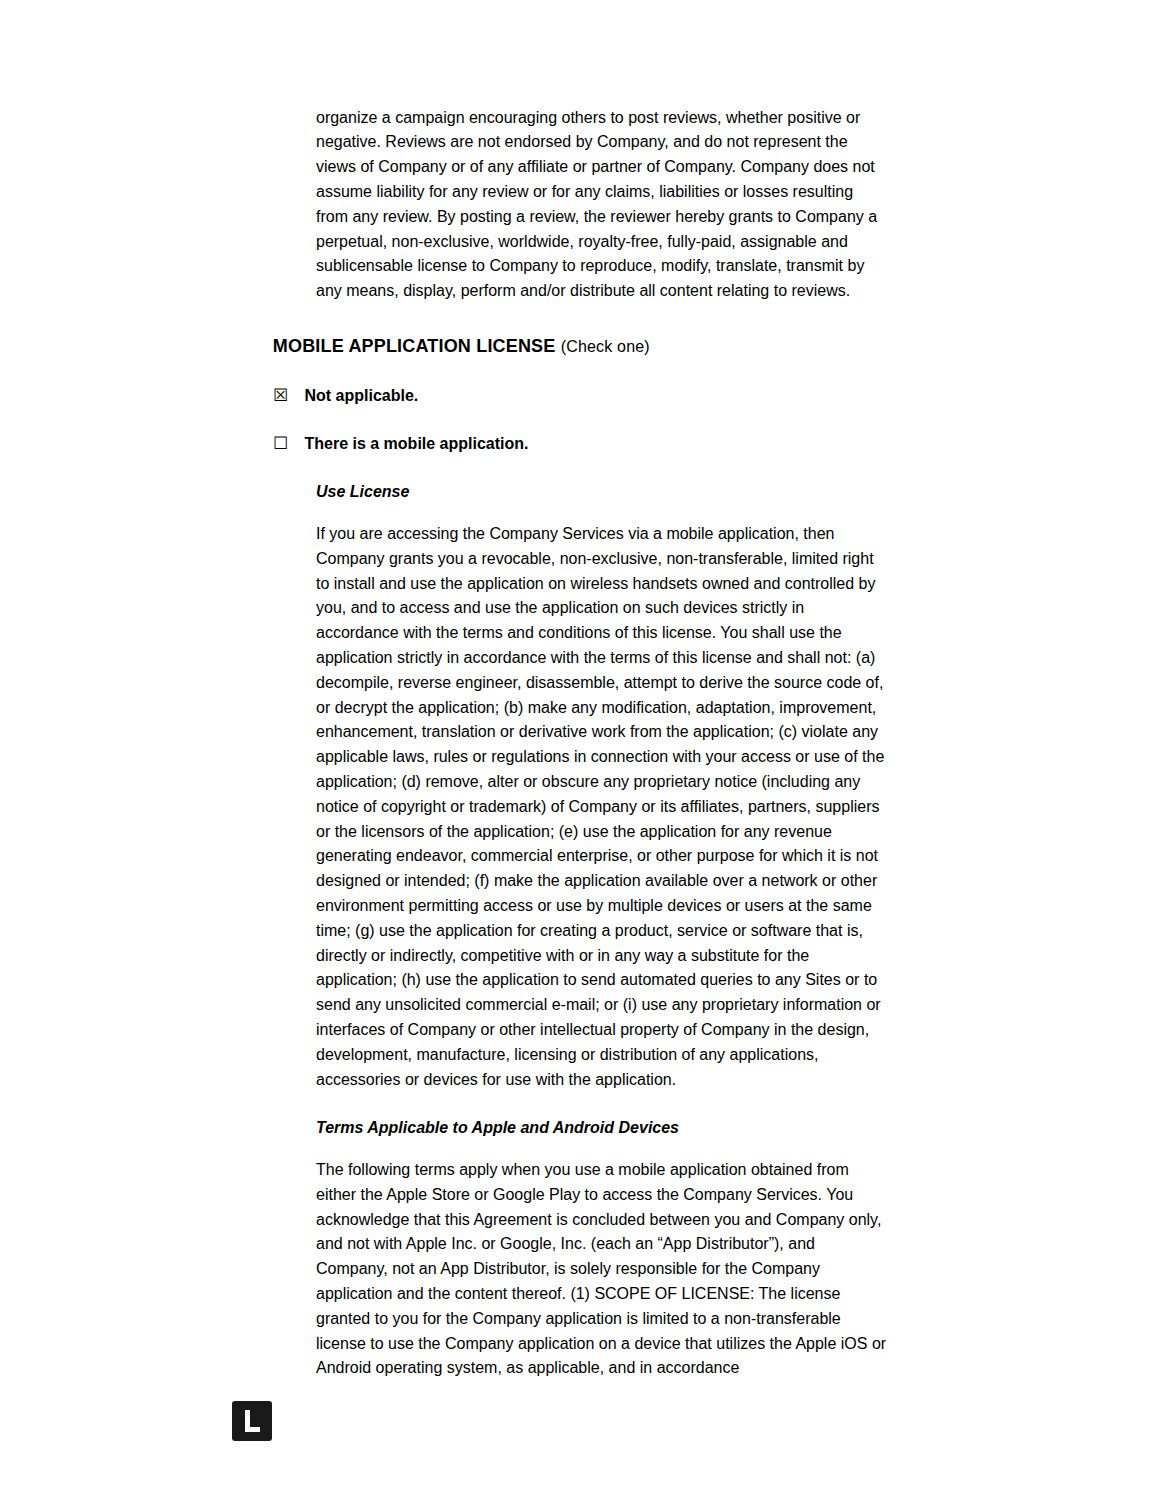organize a campaign encouraging others to post reviews, whether positive or negative. Reviews are not endorsed by Company, and do not represent the views of Company or of any affiliate or partner of Company. Company does not assume liability for any review or for any claims, liabilities or losses resulting from any review. By posting a review, the reviewer hereby grants to Company a perpetual, non-exclusive, worldwide, royalty-free, fully-paid, assignable and sublicensable license to Company to reproduce, modify, translate, transmit by any means, display, perform and/or distribute all content relating to reviews.
MOBILE APPLICATION LICENSE (Check one)
☒Not applicable.
☐There is a mobile application.
Use License
If you are accessing the Company Services via a mobile application, then Company grants you a revocable, non-exclusive, non-transferable, limited right to install and use the application on wireless handsets owned and controlled by you, and to access and use the application on such devices strictly in accordance with the terms and conditions of this license. You shall use the application strictly in accordance with the terms of this license and shall not: (a) decompile, reverse engineer, disassemble, attempt to derive the source code of, or decrypt the application; (b) make any modification, adaptation, improvement, enhancement, translation or derivative work from the application; (c) violate any applicable laws, rules or regulations in connection with your access or use of the application; (d) remove, alter or obscure any proprietary notice (including any notice of copyright or trademark) of Company or its affiliates, partners, suppliers or the licensors of the application; (e) use the application for any revenue generating endeavor, commercial enterprise, or other purpose for which it is not designed or intended; (f) make the application available over a network or other environment permitting access or use by multiple devices or users at the same time; (g) use the application for creating a product, service or software that is, directly or indirectly, competitive with or in any way a substitute for the application; (h) use the application to send automated queries to any Sites or to send any unsolicited commercial e-mail; or (i) use any proprietary information or interfaces of Company or other intellectual property of Company in the design, development, manufacture, licensing or distribution of any applications, accessories or devices for use with the application.
Terms Applicable to Apple and Android Devices
The following terms apply when you use a mobile application obtained from either the Apple Store or Google Play to access the Company Services. You acknowledge that this Agreement is concluded between you and Company only, and not with Apple Inc. or Google, Inc. (each an “App Distributor”), and Company, not an App Distributor, is solely responsible for the Company application and the content thereof. (1) SCOPE OF LICENSE: The license granted to you for the Company application is limited to a non-transferable license to use the Company application on a device that utilizes the Apple iOS or Android operating system, as applicable, and in accordance